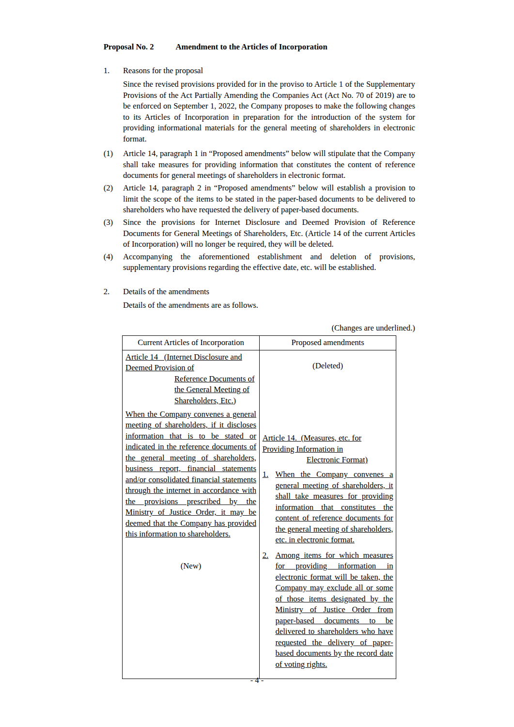Proposal No. 2 Amendment to the Articles of Incorporation
1.
Reasons for the proposal
Since the revised provisions provided for in the proviso to Article 1 of the Supplementary Provisions of the Act Partially Amending the Companies Act (Act No. 70 of 2019) are to be enforced on September 1, 2022, the Company proposes to make the following changes to its Articles of Incorporation in preparation for the introduction of the system for providing informational materials for the general meeting of shareholders in electronic format.
(1)
Article 14, paragraph 1 in “Proposed amendments” below will stipulate that the Company shall take measures for providing information that constitutes the content of reference documents for general meetings of shareholders in electronic format.
(2)
Article 14, paragraph 2 in “Proposed amendments” below will establish a provision to limit the scope of the items to be stated in the paper-based documents to be delivered to shareholders who have requested the delivery of paper-based documents.
(3)
Since the provisions for Internet Disclosure and Deemed Provision of Reference Documents for General Meetings of Shareholders, Etc. (Article 14 of the current Articles of Incorporation) will no longer be required, they will be deleted.
(4)
Accompanying the aforementioned establishment and deletion of provisions, supplementary provisions regarding the effective date, etc. will be established.
2.
Details of the amendments
Details of the amendments are as follows.
(Changes are underlined.)
| Current Articles of Incorporation | Proposed amendments |
| --- | --- |
| Article 14 (Internet Disclosure and Deemed Provision of Reference Documents of the General Meeting of Shareholders, Etc.) When the Company convenes a general meeting of shareholders, if it discloses information that is to be stated or indicated in the reference documents of the general meeting of shareholders, business report, financial statements and/or consolidated financial statements through the internet in accordance with the provisions prescribed by the Ministry of Justice Order, it may be deemed that the Company has provided this information to shareholders. (New) | (Deleted) Article 14. (Measures, etc. for Providing Information in Electronic Format) 1. When the Company convenes a general meeting of shareholders, it shall take measures for providing information that constitutes the content of reference documents for the general meeting of shareholders, etc. in electronic format. 2. Among items for which measures for providing information in electronic format will be taken, the Company may exclude all or some of those items designated by the Ministry of Justice Order from paper-based documents to be delivered to shareholders who have requested the delivery of paper-based documents by the record date of voting rights. |
- 4 -